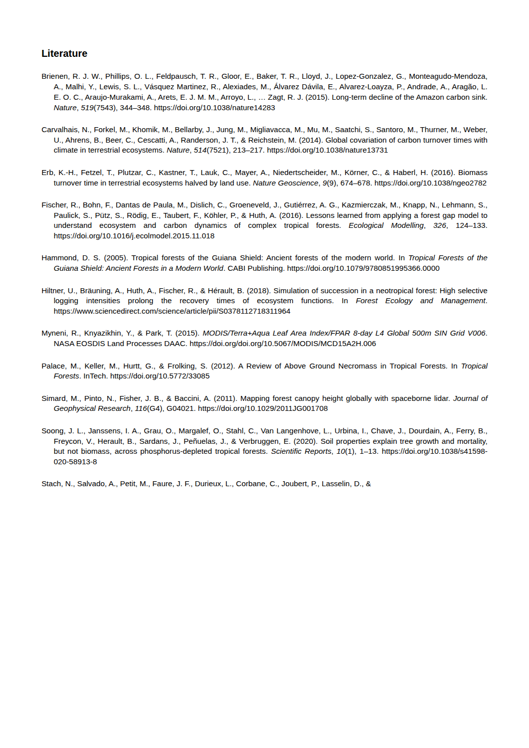Literature
Brienen, R. J. W., Phillips, O. L., Feldpausch, T. R., Gloor, E., Baker, T. R., Lloyd, J., Lopez-Gonzalez, G., Monteagudo-Mendoza, A., Malhi, Y., Lewis, S. L., Vásquez Martinez, R., Alexiades, M., Álvarez Dávila, E., Alvarez-Loayza, P., Andrade, A., Aragão, L. E. O. C., Araujo-Murakami, A., Arets, E. J. M. M., Arroyo, L., … Zagt, R. J. (2015). Long-term decline of the Amazon carbon sink. Nature, 519(7543), 344–348. https://doi.org/10.1038/nature14283
Carvalhais, N., Forkel, M., Khomik, M., Bellarby, J., Jung, M., Migliavacca, M., Mu, M., Saatchi, S., Santoro, M., Thurner, M., Weber, U., Ahrens, B., Beer, C., Cescatti, A., Randerson, J. T., & Reichstein, M. (2014). Global covariation of carbon turnover times with climate in terrestrial ecosystems. Nature, 514(7521), 213–217. https://doi.org/10.1038/nature13731
Erb, K.-H., Fetzel, T., Plutzar, C., Kastner, T., Lauk, C., Mayer, A., Niedertscheider, M., Körner, C., & Haberl, H. (2016). Biomass turnover time in terrestrial ecosystems halved by land use. Nature Geoscience, 9(9), 674–678. https://doi.org/10.1038/ngeo2782
Fischer, R., Bohn, F., Dantas de Paula, M., Dislich, C., Groeneveld, J., Gutiérrez, A. G., Kazmierczak, M., Knapp, N., Lehmann, S., Paulick, S., Pütz, S., Rödig, E., Taubert, F., Köhler, P., & Huth, A. (2016). Lessons learned from applying a forest gap model to understand ecosystem and carbon dynamics of complex tropical forests. Ecological Modelling, 326, 124–133. https://doi.org/10.1016/j.ecolmodel.2015.11.018
Hammond, D. S. (2005). Tropical forests of the Guiana Shield: Ancient forests of the modern world. In Tropical Forests of the Guiana Shield: Ancient Forests in a Modern World. CABI Publishing. https://doi.org/10.1079/9780851995366.0000
Hiltner, U., Bräuning, A., Huth, A., Fischer, R., & Hérault, B. (2018). Simulation of succession in a neotropical forest: High selective logging intensities prolong the recovery times of ecosystem functions. In Forest Ecology and Management. https://www.sciencedirect.com/science/article/pii/S0378112718311964
Myneni, R., Knyazikhin, Y., & Park, T. (2015). MODIS/Terra+Aqua Leaf Area Index/FPAR 8-day L4 Global 500m SIN Grid V006. NASA EOSDIS Land Processes DAAC. https://doi.org/doi.org/10.5067/MODIS/MCD15A2H.006
Palace, M., Keller, M., Hurtt, G., & Frolking, S. (2012). A Review of Above Ground Necromass in Tropical Forests. In Tropical Forests. InTech. https://doi.org/10.5772/33085
Simard, M., Pinto, N., Fisher, J. B., & Baccini, A. (2011). Mapping forest canopy height globally with spaceborne lidar. Journal of Geophysical Research, 116(G4), G04021. https://doi.org/10.1029/2011JG001708
Soong, J. L., Janssens, I. A., Grau, O., Margalef, O., Stahl, C., Van Langenhove, L., Urbina, I., Chave, J., Dourdain, A., Ferry, B., Freycon, V., Herault, B., Sardans, J., Peñuelas, J., & Verbruggen, E. (2020). Soil properties explain tree growth and mortality, but not biomass, across phosphorus-depleted tropical forests. Scientific Reports, 10(1), 1–13. https://doi.org/10.1038/s41598-020-58913-8
Stach, N., Salvado, A., Petit, M., Faure, J. F., Durieux, L., Corbane, C., Joubert, P., Lasselin, D., &